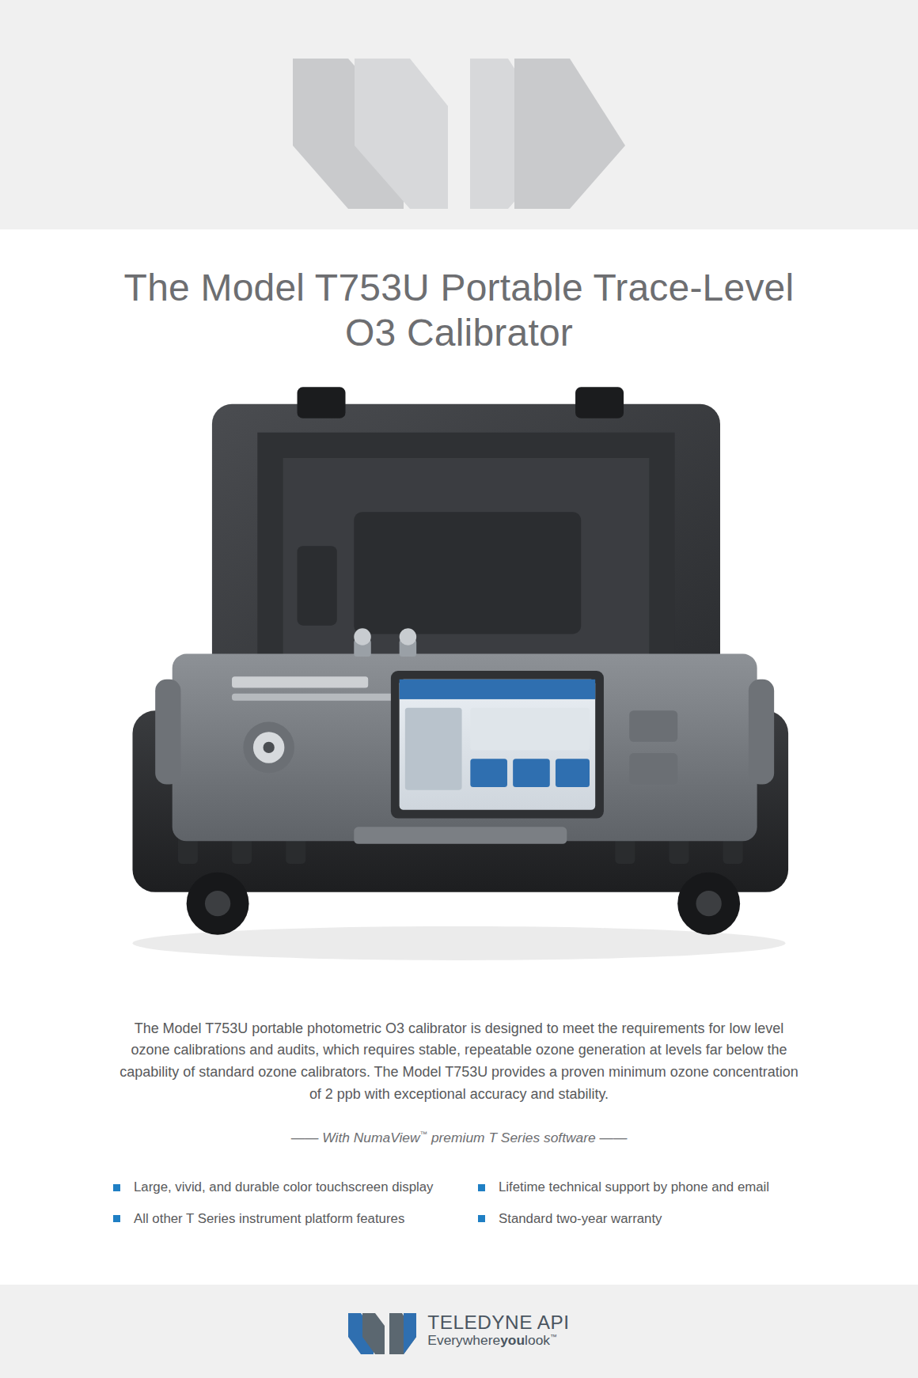The Model T753U Portable Trace-LevelO3 Calibrator
The Model T753U portable photometric O3 calibrator is designed to meet the requirements for low level ozone calibrations and audits, which requires stable, repeatable ozone generation at levels far below the capability of standard ozone calibrators. The Model T753U provides a proven minimum ozone concentration of 2 ppb with exceptional accuracy and stability.
—— With NumaView™ premium T Series software ——
Large, vivid, and durable color touchscreen display
All other T Series instrument platform features
Lifetime technical support by phone and email
Standard two-year warranty
TELEDYNE API
Everywhereyoulook™